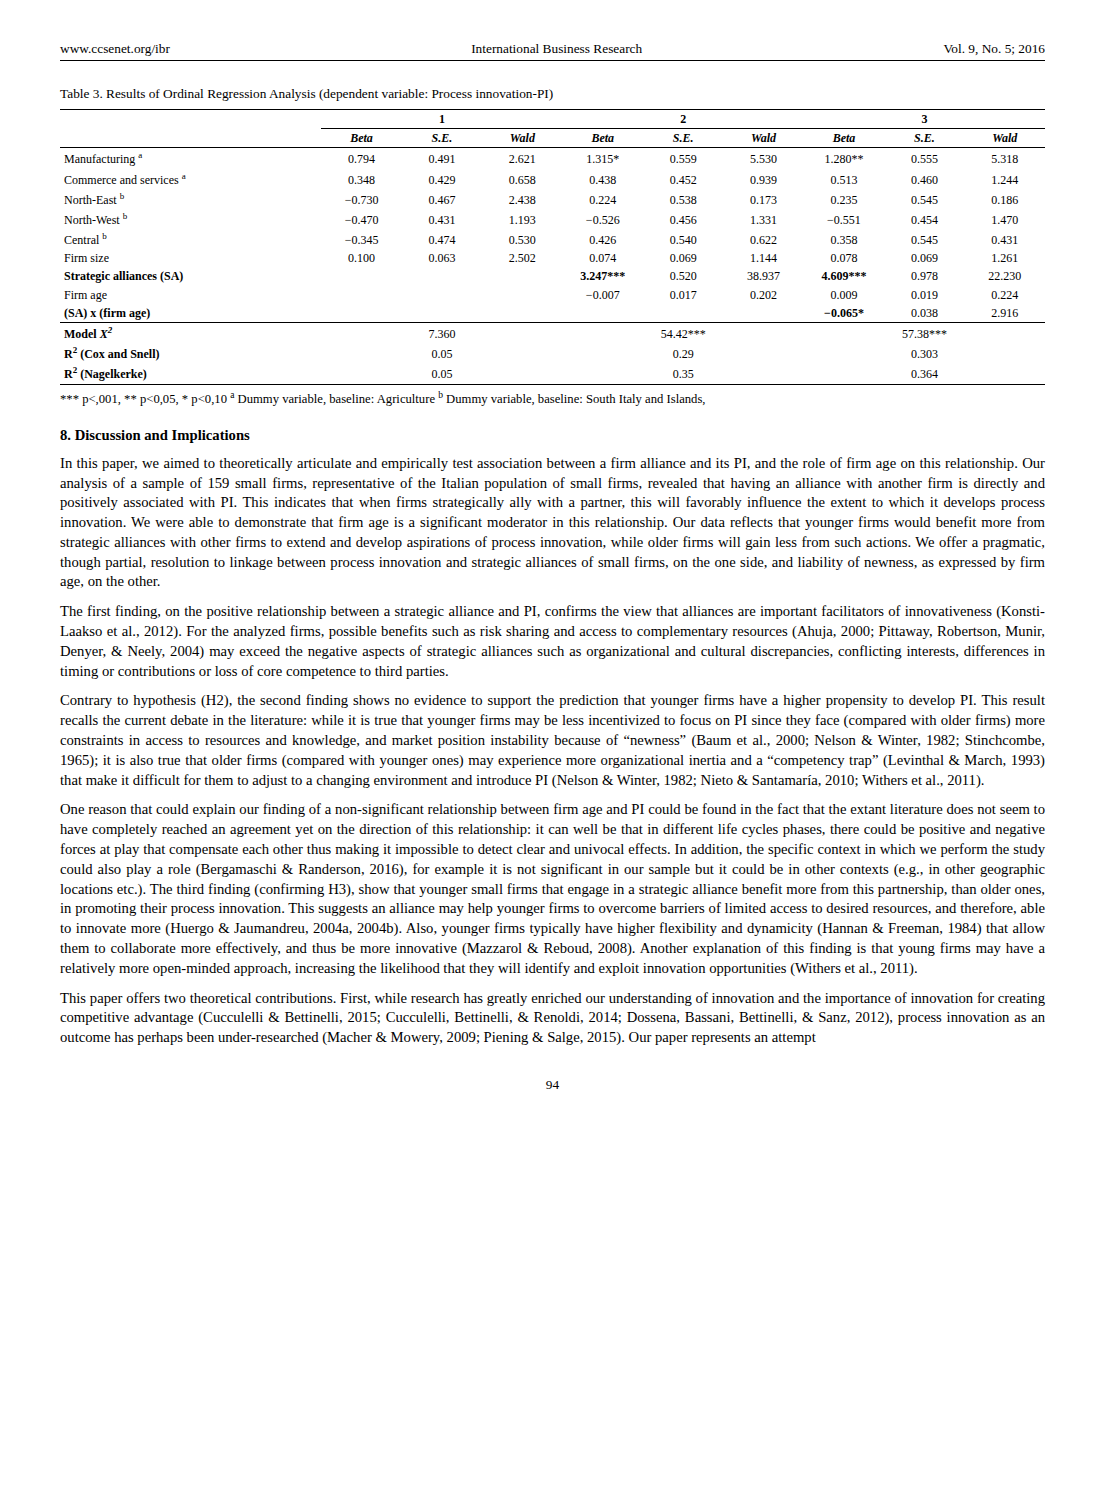www.ccsenet.org/ibr
International Business Research
Vol. 9, No. 5; 2016
Table 3. Results of Ordinal Regression Analysis (dependent variable: Process innovation-PI)
| | 1 | 2 | 3 |
| | Beta | S.E. | Wald | Beta | S.E. | Wald | Beta | S.E. | Wald |
| Manufacturing a | 0.794 | 0.491 | 2.621 | 1.315* | 0.559 | 5.530 | 1.280** | 0.555 | 5.318 |
| Commerce and services a | 0.348 | 0.429 | 0.658 | 0.438 | 0.452 | 0.939 | 0.513 | 0.460 | 1.244 |
| North-East b | −0.730 | 0.467 | 2.438 | 0.224 | 0.538 | 0.173 | 0.235 | 0.545 | 0.186 |
| North-West b | −0.470 | 0.431 | 1.193 | −0.526 | 0.456 | 1.331 | −0.551 | 0.454 | 1.470 |
| Central b | −0.345 | 0.474 | 0.530 | 0.426 | 0.540 | 0.622 | 0.358 | 0.545 | 0.431 |
| Firm size | 0.100 | 0.063 | 2.502 | 0.074 | 0.069 | 1.144 | 0.078 | 0.069 | 1.261 |
| Strategic alliances (SA) | | | | 3.247*** | 0.520 | 38.937 | 4.609*** | 0.978 | 22.230 |
| Firm age | | | | −0.007 | 0.017 | 0.202 | 0.009 | 0.019 | 0.224 |
| (SA) x (firm age) | | | | | | | −0.065* | 0.038 | 2.916 |
| Model X 2 | 7.360 | 54.42*** | 57.38*** |
| R 2 (Cox and Snell) | 0.05 | 0.29 | 0.303 |
| R 2 (Nagelkerke) | 0.05 | 0.35 | 0.364 |
*** p<,001, ** p<0,05, * p<0,10 a Dummy variable, baseline: Agriculture b Dummy variable, baseline: South Italy and Islands,
8. Discussion and Implications
In this paper, we aimed to theoretically articulate and empirically test association between a firm alliance and its PI, and the role of firm age on this relationship. Our analysis of a sample of 159 small firms, representative of the Italian population of small firms, revealed that having an alliance with another firm is directly and positively associated with PI. This indicates that when firms strategically ally with a partner, this will favorably influence the extent to which it develops process innovation. We were able to demonstrate that firm age is a significant moderator in this relationship. Our data reflects that younger firms would benefit more from strategic alliances with other firms to extend and develop aspirations of process innovation, while older firms will gain less from such actions. We offer a pragmatic, though partial, resolution to linkage between process innovation and strategic alliances of small firms, on the one side, and liability of newness, as expressed by firm age, on the other.
The first finding, on the positive relationship between a strategic alliance and PI, confirms the view that alliances are important facilitators of innovativeness (Konsti-Laakso et al., 2012). For the analyzed firms, possible benefits such as risk sharing and access to complementary resources (Ahuja, 2000; Pittaway, Robertson, Munir, Denyer, & Neely, 2004) may exceed the negative aspects of strategic alliances such as organizational and cultural discrepancies, conflicting interests, differences in timing or contributions or loss of core competence to third parties.
Contrary to hypothesis (H2), the second finding shows no evidence to support the prediction that younger firms have a higher propensity to develop PI. This result recalls the current debate in the literature: while it is true that younger firms may be less incentivized to focus on PI since they face (compared with older firms) more constraints in access to resources and knowledge, and market position instability because of “newness” (Baum et al., 2000; Nelson & Winter, 1982; Stinchcombe, 1965); it is also true that older firms (compared with younger ones) may experience more organizational inertia and a “competency trap” (Levinthal & March, 1993) that make it difficult for them to adjust to a changing environment and introduce PI (Nelson & Winter, 1982; Nieto & Santamaría, 2010; Withers et al., 2011).
One reason that could explain our finding of a non-significant relationship between firm age and PI could be found in the fact that the extant literature does not seem to have completely reached an agreement yet on the direction of this relationship: it can well be that in different life cycles phases, there could be positive and negative forces at play that compensate each other thus making it impossible to detect clear and univocal effects. In addition, the specific context in which we perform the study could also play a role (Bergamaschi & Randerson, 2016), for example it is not significant in our sample but it could be in other contexts (e.g., in other geographic locations etc.). The third finding (confirming H3), show that younger small firms that engage in a strategic alliance benefit more from this partnership, than older ones, in promoting their process innovation. This suggests an alliance may help younger firms to overcome barriers of limited access to desired resources, and therefore, able to innovate more (Huergo & Jaumandreu, 2004a, 2004b). Also, younger firms typically have higher flexibility and dynamicity (Hannan & Freeman, 1984) that allow them to collaborate more effectively, and thus be more innovative (Mazzarol & Reboud, 2008). Another explanation of this finding is that young firms may have a relatively more open-minded approach, increasing the likelihood that they will identify and exploit innovation opportunities (Withers et al., 2011).
This paper offers two theoretical contributions. First, while research has greatly enriched our understanding of innovation and the importance of innovation for creating competitive advantage (Cucculelli & Bettinelli, 2015; Cucculelli, Bettinelli, & Renoldi, 2014; Dossena, Bassani, Bettinelli, & Sanz, 2012), process innovation as an outcome has perhaps been under-researched (Macher & Mowery, 2009; Piening & Salge, 2015). Our paper represents an attempt
94